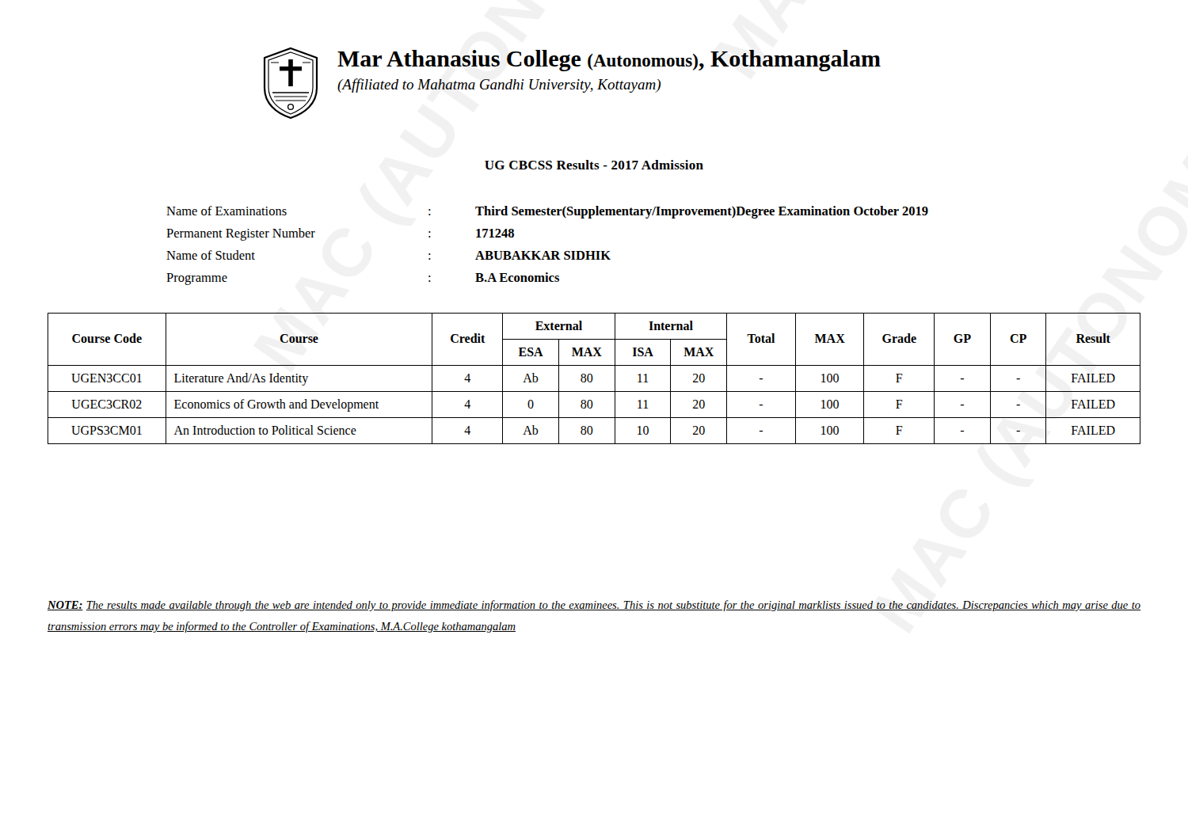MAC (AUTONOMOUS) MAC (AUTONOMOUS) MAC (AUTONOMOUS)
Mar Athanasius College (Autonomous), Kothamangalam
(Affiliated to Mahatma Gandhi University, Kottayam)
UG CBCSS Results - 2017 Admission
| Name of Examinations | : | Third Semester(Supplementary/Improvement)Degree Examination October 2019 |
| Permanent Register Number | : | 171248 |
| Name of Student | : | ABUBAKKAR SIDHIK |
| Programme | : | B.A Economics |
| Course Code | Course | Credit | External | Internal | Total | MAX | Grade | GP | CP | Result |
| --- | --- | --- | --- | --- | --- | --- | --- | --- | --- | --- |
| ESA | MAX | ISA | MAX |
| UGEN3CC01 | Literature And/As Identity | 4 | Ab | 80 | 11 | 20 | - | 100 | F | - | - | FAILED |
| UGEC3CR02 | Economics of Growth and Development | 4 | 0 | 80 | 11 | 20 | - | 100 | F | - | - | FAILED |
| UGPS3CM01 | An Introduction to Political Science | 4 | Ab | 80 | 10 | 20 | - | 100 | F | - | - | FAILED |
NOTE: The results made available through the web are intended only to provide immediate information to the examinees. This is not substitute for the original marklists issued to the candidates. Discrepancies which may arise due to transmission errors may be informed to the Controller of Examinations, M.A.College kothamangalam